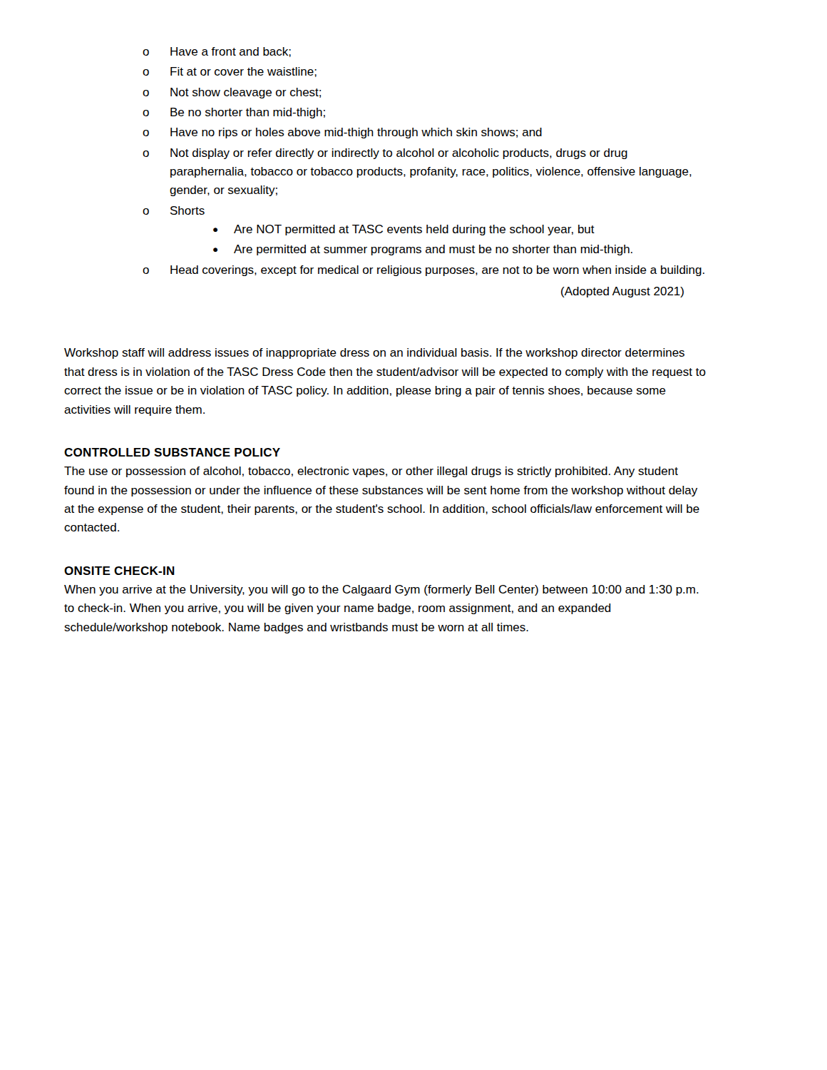Have a front and back;
Fit at or cover the waistline;
Not show cleavage or chest;
Be no shorter than mid-thigh;
Have no rips or holes above mid-thigh through which skin shows; and
Not display or refer directly or indirectly to alcohol or alcoholic products, drugs or drug paraphernalia, tobacco or tobacco products, profanity, race, politics, violence, offensive language, gender, or sexuality;
Shorts
Are NOT permitted at TASC events held during the school year, but
Are permitted at summer programs and must be no shorter than mid-thigh.
Head coverings, except for medical or religious purposes, are not to be worn when inside a building.
(Adopted August 2021)
Workshop staff will address issues of inappropriate dress on an individual basis. If the workshop director determines that dress is in violation of the TASC Dress Code then the student/advisor will be expected to comply with the request to correct the issue or be in violation of TASC policy. In addition, please bring a pair of tennis shoes, because some activities will require them.
CONTROLLED SUBSTANCE POLICY
The use or possession of alcohol, tobacco, electronic vapes, or other illegal drugs is strictly prohibited. Any student found in the possession or under the influence of these substances will be sent home from the workshop without delay at the expense of the student, their parents, or the student's school. In addition, school officials/law enforcement will be contacted.
ONSITE CHECK-IN
When you arrive at the University, you will go to the Calgaard Gym (formerly Bell Center) between 10:00 and 1:30 p.m. to check-in. When you arrive, you will be given your name badge, room assignment, and an expanded schedule/workshop notebook. Name badges and wristbands must be worn at all times.